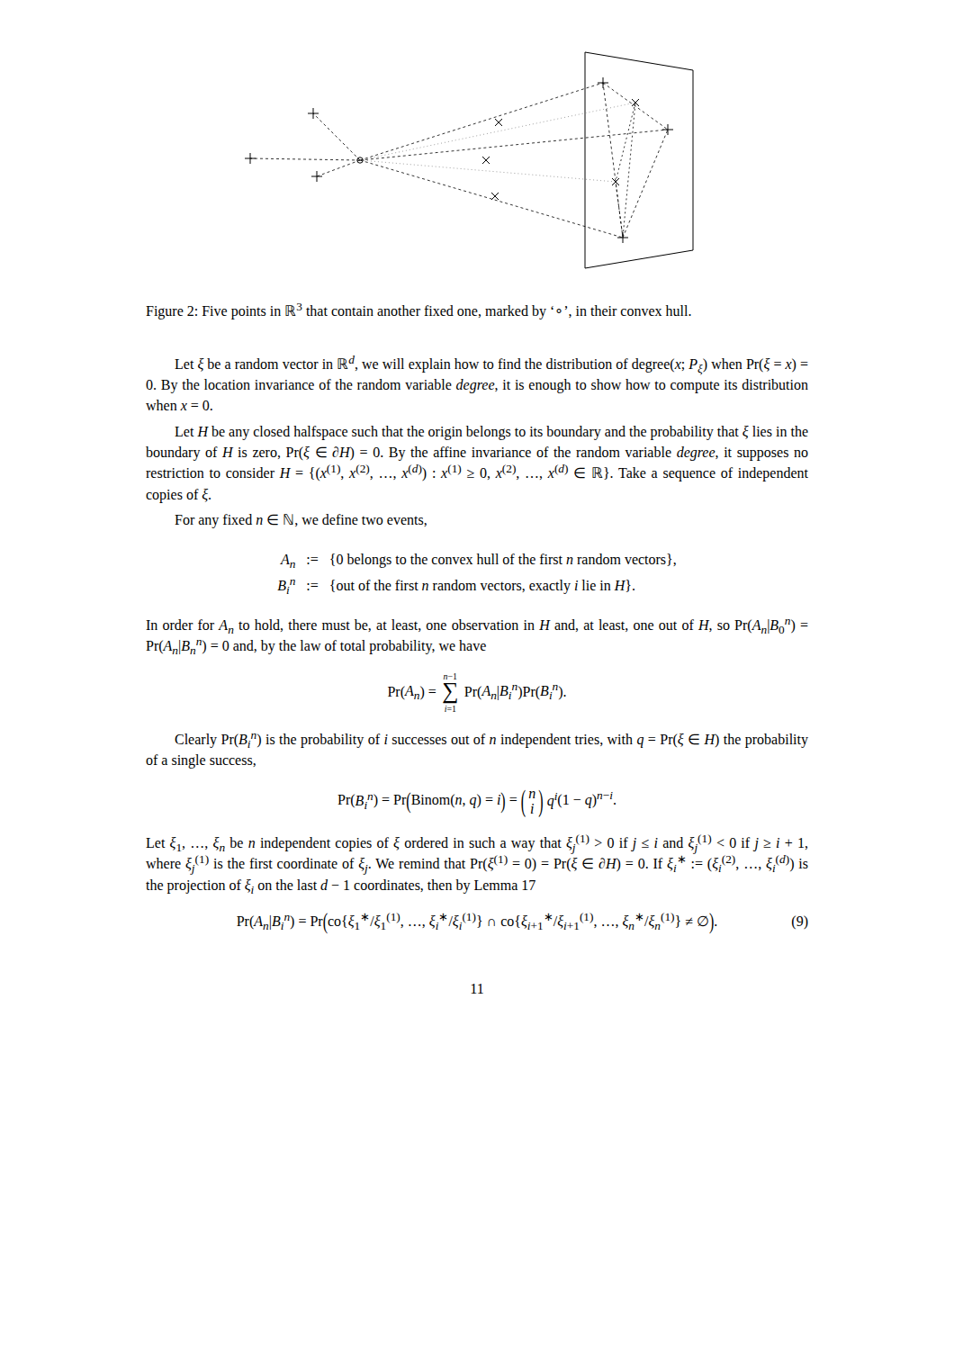Figure 2: Five points in ℝ3 that contain another fixed one, marked by ‘∘’, in their convex hull.
Let ξ be a random vector in ℝd, we will explain how to find the distribution of degree(x; Pξ) when Pr(ξ = x) = 0. By the location invariance of the random variable degree, it is enough to show how to compute its distribution when x = 0.
Let H be any closed halfspace such that the origin belongs to its boundary and the probability that ξ lies in the boundary of H is zero, Pr(ξ ∈ ∂H) = 0. By the affine invariance of the random variable degree, it supposes no restriction to consider H = {(x(1), x(2), …, x(d)) : x(1) ≥ 0, x(2), …, x(d) ∈ ℝ}. Take a sequence of independent copies of ξ.
For any fixed n ∈ ℕ, we define two events,
| A n | := | {0 belongs to the convex hull of the first n random vectors}, |
| B i n | := | {out of the first n random vectors, exactly i lie in H }. |
In order for An to hold, there must be, at least, one observation in H and, at least, one out of H, so Pr(An|B0n) = Pr(An|Bnn) = 0 and, by the law of total probability, we have
Pr(An) = n−1∑i=1 Pr(An|Bin)Pr(Bin).
Clearly Pr(Bin) is the probability of i successes out of n independent tries, with q = Pr(ξ ∈ H) the probability of a single success,
Pr(Bin) = Pr(Binom(n, q) = i) = (n
i) qi(1 − q)n−i.
Let ξ1, …, ξn be n independent copies of ξ ordered in such a way that ξj(1) > 0 if j ≤ i and ξj(1) < 0 if j ≥ i + 1, where ξj(1) is the first coordinate of ξj. We remind that Pr(ξ(1) = 0) = Pr(ξ ∈ ∂H) = 0. If ξi∗ := (ξi(2), …, ξi(d)) is the projection of ξi on the last d − 1 coordinates, then by Lemma 17
Pr(An|Bin) = Pr(co{ξ1∗/ξ1(1), …, ξi∗/ξi(1)} ∩ co{ξi+1∗/ξi+1(1), …, ξn∗/ξn(1)} ≠ ∅). (9)
11